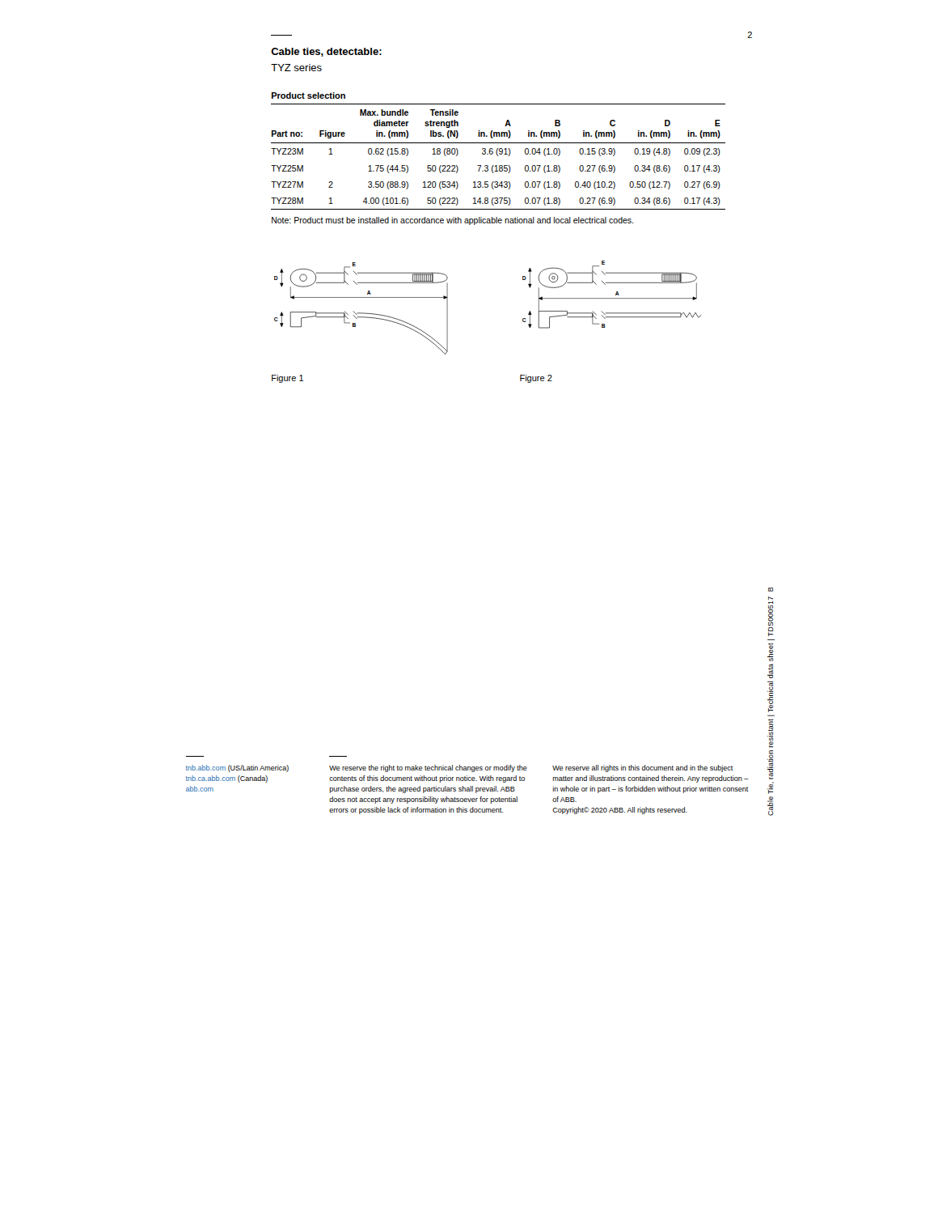2
Cable ties, detectable:
TYZ series
Product selection
| Part no: | Figure | Max. bundle diameter in. (mm) | Tensile strength lbs. (N) | A in. (mm) | B in. (mm) | C in. (mm) | D in. (mm) | E in. (mm) |
| --- | --- | --- | --- | --- | --- | --- | --- | --- |
| TYZ23M | 1 | 0.62 (15.8) | 18 (80) | 3.6 (91) | 0.04 (1.0) | 0.15 (3.9) | 0.19 (4.8) | 0.09 (2.3) |
| TYZ25M | | 1.75 (44.5) | 50 (222) | 7.3 (185) | 0.07 (1.8) | 0.27 (6.9) | 0.34 (8.6) | 0.17 (4.3) |
| TYZ27M | 2 | 3.50 (88.9) | 120 (534) | 13.5 (343) | 0.07 (1.8) | 0.40 (10.2) | 0.50 (12.7) | 0.27 (6.9) |
| TYZ28M | 1 | 4.00 (101.6) | 50 (222) | 14.8 (375) | 0.07 (1.8) | 0.27 (6.9) | 0.34 (8.6) | 0.17 (4.3) |
Note: Product must be installed in accordance with applicable national and local electrical codes.
D C E B A
Figure 1
D C E B A
Figure 2
tnb.abb.com (US/Latin America)
tnb.ca.abb.com (Canada)
abb.com
We reserve the right to make technical changes or modify the contents of this document without prior notice. With regard to purchase orders, the agreed particulars shall prevail. ABB does not accept any responsibility whatsoever for potential errors or possible lack of information in this document.
We reserve all rights in this document and in the subject matter and illustrations contained therein. Any reproduction – in whole or in part – is forbidden without prior written consent of ABB.
Copyright© 2020 ABB. All rights reserved.
Cable Tie, radiation resistant | Technical data sheet | TDS000517 B